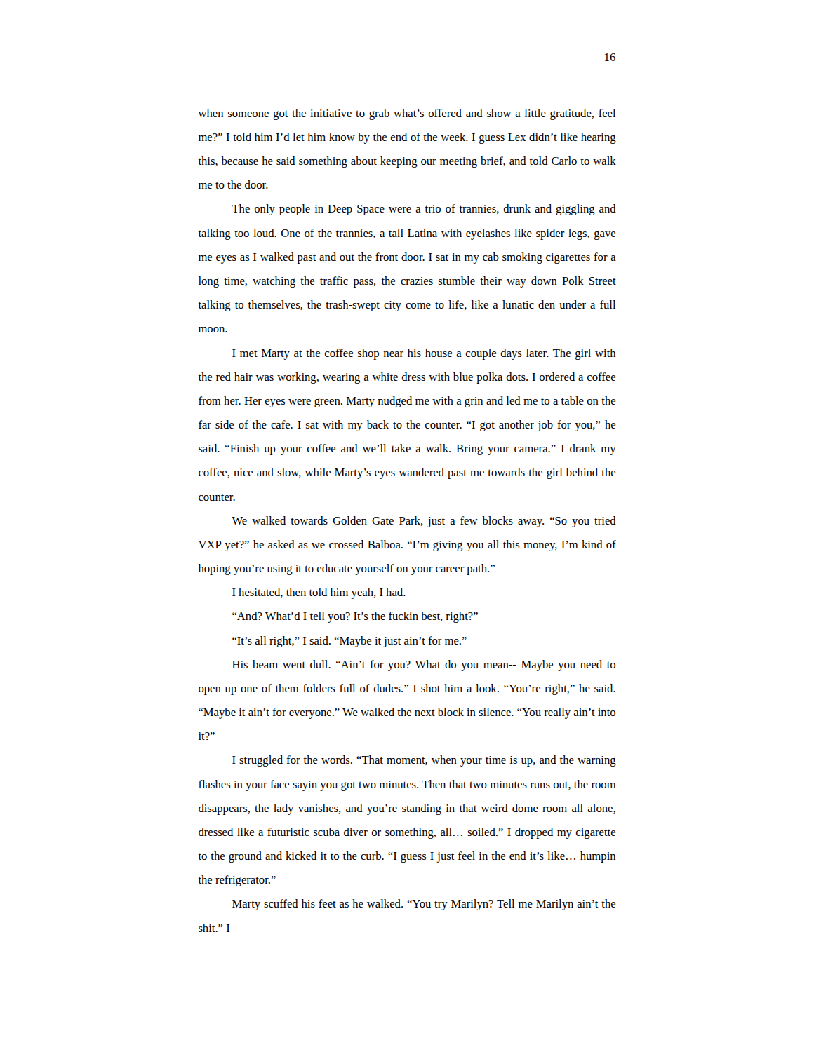16
when someone got the initiative to grab what’s offered and show a little gratitude, feel me?” I told him I’d let him know by the end of the week. I guess Lex didn’t like hearing this, because he said something about keeping our meeting brief, and told Carlo to walk me to the door.
The only people in Deep Space were a trio of trannies, drunk and giggling and talking too loud. One of the trannies, a tall Latina with eyelashes like spider legs, gave me eyes as I walked past and out the front door. I sat in my cab smoking cigarettes for a long time, watching the traffic pass, the crazies stumble their way down Polk Street talking to themselves, the trash-swept city come to life, like a lunatic den under a full moon.
I met Marty at the coffee shop near his house a couple days later. The girl with the red hair was working, wearing a white dress with blue polka dots. I ordered a coffee from her. Her eyes were green. Marty nudged me with a grin and led me to a table on the far side of the cafe. I sat with my back to the counter. “I got another job for you,” he said. “Finish up your coffee and we’ll take a walk. Bring your camera.” I drank my coffee, nice and slow, while Marty’s eyes wandered past me towards the girl behind the counter.
We walked towards Golden Gate Park, just a few blocks away. “So you tried VXP yet?” he asked as we crossed Balboa. “I’m giving you all this money, I’m kind of hoping you’re using it to educate yourself on your career path.”
I hesitated, then told him yeah, I had.
“And? What’d I tell you? It’s the fuckin best, right?”
“It’s all right,” I said. “Maybe it just ain’t for me.”
His beam went dull. “Ain’t for you? What do you mean-- Maybe you need to open up one of them folders full of dudes.” I shot him a look. “You’re right,” he said. “Maybe it ain’t for everyone.” We walked the next block in silence. “You really ain’t into it?”
I struggled for the words. “That moment, when your time is up, and the warning flashes in your face sayin you got two minutes. Then that two minutes runs out, the room disappears, the lady vanishes, and you’re standing in that weird dome room all alone, dressed like a futuristic scuba diver or something, all… soiled.” I dropped my cigarette to the ground and kicked it to the curb. “I guess I just feel in the end it’s like… humpin the refrigerator.”
Marty scuffed his feet as he walked. “You try Marilyn? Tell me Marilyn ain’t the shit.” I